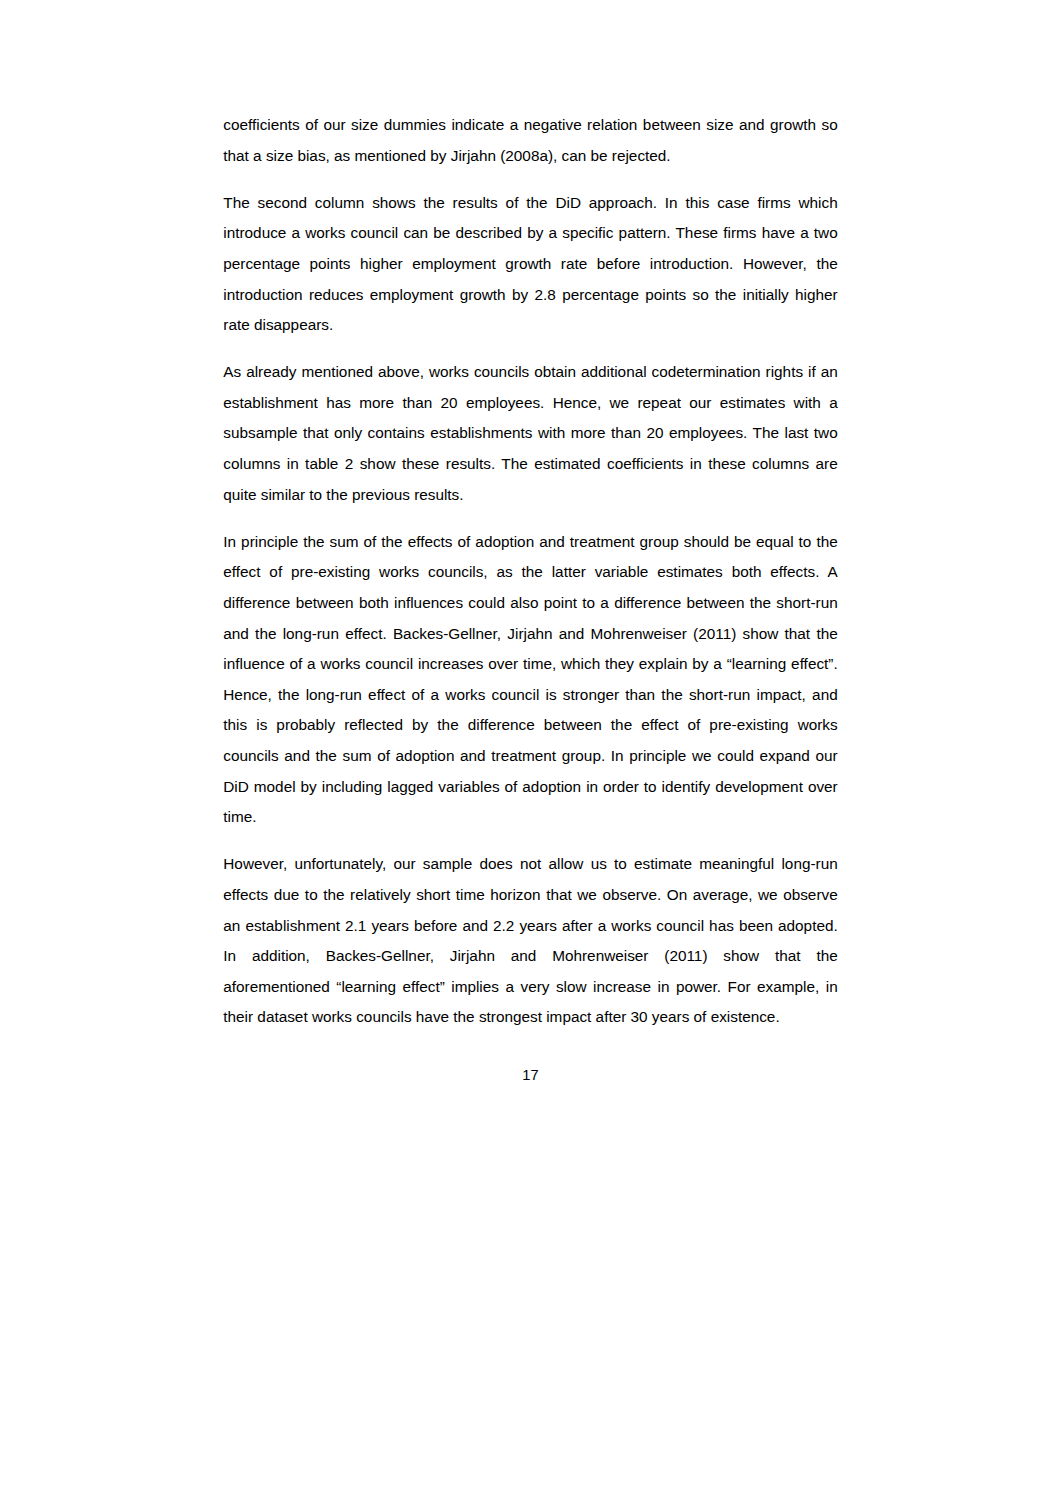coefficients of our size dummies indicate a negative relation between size and growth so that a size bias, as mentioned by Jirjahn (2008a), can be rejected.
The second column shows the results of the DiD approach. In this case firms which introduce a works council can be described by a specific pattern. These firms have a two percentage points higher employment growth rate before introduction. However, the introduction reduces employment growth by 2.8 percentage points so the initially higher rate disappears.
As already mentioned above, works councils obtain additional codetermination rights if an establishment has more than 20 employees. Hence, we repeat our estimates with a subsample that only contains establishments with more than 20 employees. The last two columns in table 2 show these results. The estimated coefficients in these columns are quite similar to the previous results.
In principle the sum of the effects of adoption and treatment group should be equal to the effect of pre-existing works councils, as the latter variable estimates both effects. A difference between both influences could also point to a difference between the short-run and the long-run effect. Backes-Gellner, Jirjahn and Mohrenweiser (2011) show that the influence of a works council increases over time, which they explain by a “learning effect”. Hence, the long-run effect of a works council is stronger than the short-run impact, and this is probably reflected by the difference between the effect of pre-existing works councils and the sum of adoption and treatment group. In principle we could expand our DiD model by including lagged variables of adoption in order to identify development over time.
However, unfortunately, our sample does not allow us to estimate meaningful long-run effects due to the relatively short time horizon that we observe. On average, we observe an establishment 2.1 years before and 2.2 years after a works council has been adopted. In addition, Backes-Gellner, Jirjahn and Mohrenweiser (2011) show that the aforementioned “learning effect” implies a very slow increase in power. For example, in their dataset works councils have the strongest impact after 30 years of existence.
17